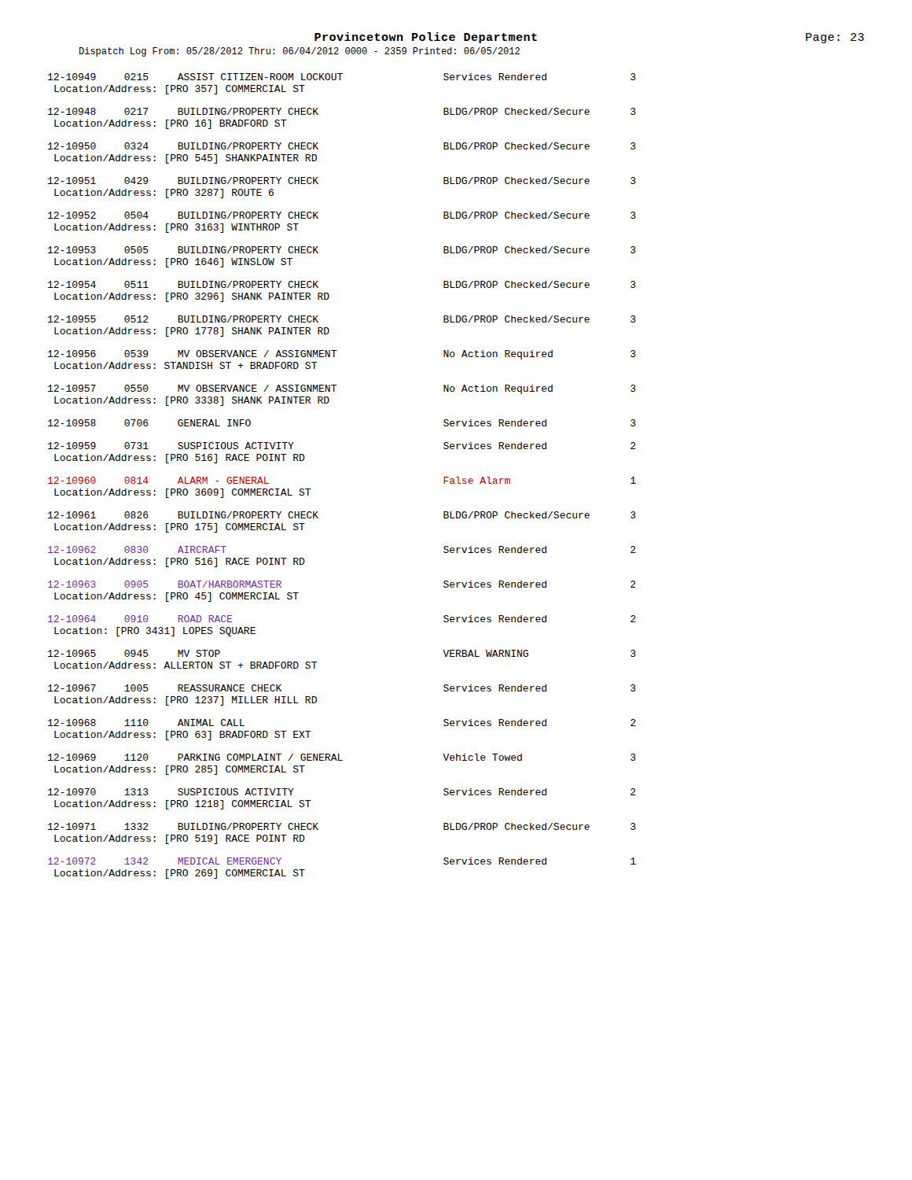Provincetown Police DepartmentPage: 23
Dispatch Log From: 05/28/2012 Thru: 06/04/2012 0000 - 2359 Printed: 06/05/2012
12-10949 0215 ASSIST CITIZEN-ROOM LOCKOUT Services Rendered 3
Location/Address: [PRO 357] COMMERCIAL ST
12-10948 0217 BUILDING/PROPERTY CHECK BLDG/PROP Checked/Secure 3
Location/Address: [PRO 16] BRADFORD ST
12-10950 0324 BUILDING/PROPERTY CHECK BLDG/PROP Checked/Secure 3
Location/Address: [PRO 545] SHANKPAINTER RD
12-10951 0429 BUILDING/PROPERTY CHECK BLDG/PROP Checked/Secure 3
Location/Address: [PRO 3287] ROUTE 6
12-10952 0504 BUILDING/PROPERTY CHECK BLDG/PROP Checked/Secure 3
Location/Address: [PRO 3163] WINTHROP ST
12-10953 0505 BUILDING/PROPERTY CHECK BLDG/PROP Checked/Secure 3
Location/Address: [PRO 1646] WINSLOW ST
12-10954 0511 BUILDING/PROPERTY CHECK BLDG/PROP Checked/Secure 3
Location/Address: [PRO 3296] SHANK PAINTER RD
12-10955 0512 BUILDING/PROPERTY CHECK BLDG/PROP Checked/Secure 3
Location/Address: [PRO 1778] SHANK PAINTER RD
12-10956 0539 MV OBSERVANCE / ASSIGNMENT No Action Required 3
Location/Address: STANDISH ST + BRADFORD ST
12-10957 0550 MV OBSERVANCE / ASSIGNMENT No Action Required 3
Location/Address: [PRO 3338] SHANK PAINTER RD
12-10958 0706 GENERAL INFO Services Rendered 3
12-10959 0731 SUSPICIOUS ACTIVITY Services Rendered 2
Location/Address: [PRO 516] RACE POINT RD
12-10960 0814 ALARM - GENERAL False Alarm 1
Location/Address: [PRO 3609] COMMERCIAL ST
12-10961 0826 BUILDING/PROPERTY CHECK BLDG/PROP Checked/Secure 3
Location/Address: [PRO 175] COMMERCIAL ST
12-10962 0830 AIRCRAFT Services Rendered 2
Location/Address: [PRO 516] RACE POINT RD
12-10963 0905 BOAT/HARBORMASTER Services Rendered 2
Location/Address: [PRO 45] COMMERCIAL ST
12-10964 0910 ROAD RACE Services Rendered 2
Location: [PRO 3431] LOPES SQUARE
12-10965 0945 MV STOP VERBAL WARNING 3
Location/Address: ALLERTON ST + BRADFORD ST
12-10967 1005 REASSURANCE CHECK Services Rendered 3
Location/Address: [PRO 1237] MILLER HILL RD
12-10968 1110 ANIMAL CALL Services Rendered 2
Location/Address: [PRO 63] BRADFORD ST EXT
12-10969 1120 PARKING COMPLAINT / GENERAL Vehicle Towed 3
Location/Address: [PRO 285] COMMERCIAL ST
12-10970 1313 SUSPICIOUS ACTIVITY Services Rendered 2
Location/Address: [PRO 1218] COMMERCIAL ST
12-10971 1332 BUILDING/PROPERTY CHECK BLDG/PROP Checked/Secure 3
Location/Address: [PRO 519] RACE POINT RD
12-10972 1342 MEDICAL EMERGENCY Services Rendered 1
Location/Address: [PRO 269] COMMERCIAL ST